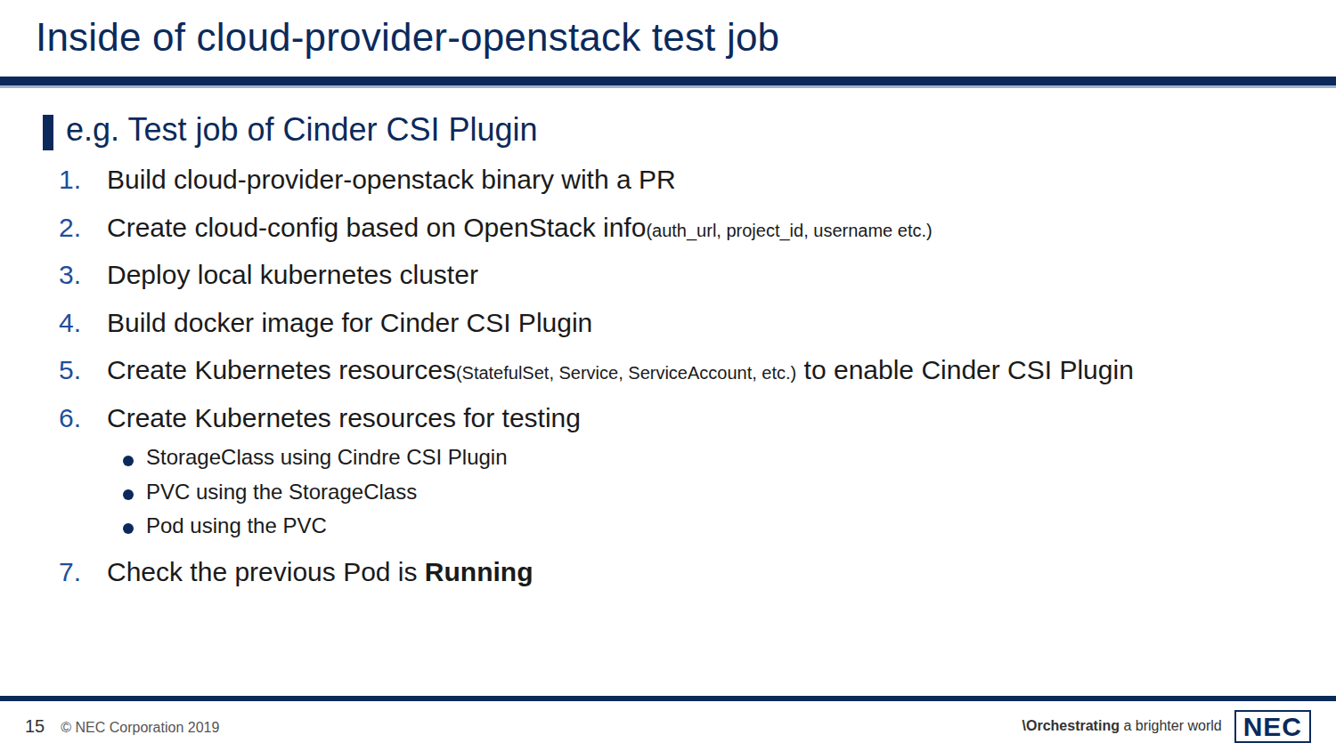Inside of cloud-provider-openstack test job
e.g. Test job of Cinder CSI Plugin
Build cloud-provider-openstack binary with a PR
Create cloud-config based on OpenStack info(auth_url, project_id, username etc.)
Deploy local kubernetes cluster
Build docker image for Cinder CSI Plugin
Create Kubernetes resources(StatefulSet, Service, ServiceAccount, etc.) to enable Cinder CSI Plugin
Create Kubernetes resources for testing
StorageClass using Cindre CSI Plugin
PVC using the StorageClass
Pod using the PVC
Check the previous Pod is Running
15 © NEC Corporation 2019
\Orchestrating a brighter world NEC